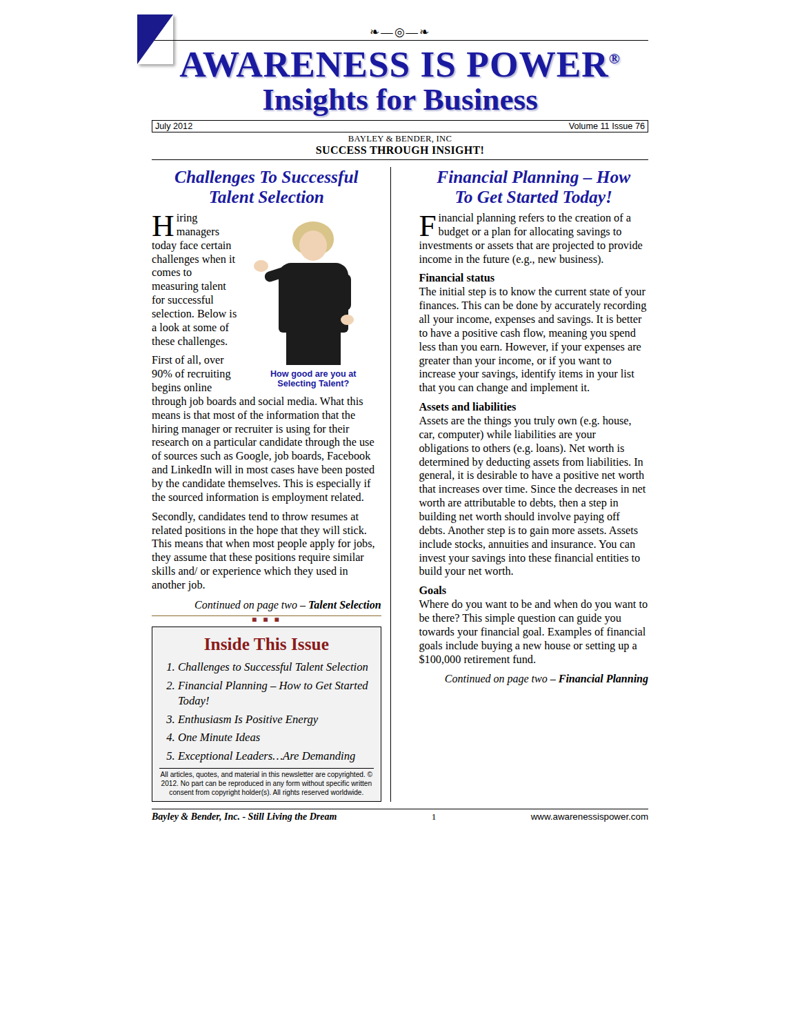❧—◎—❧
AWARENESS IS POWER®
Insights for Business
July 2012 Volume 11 Issue 76
BAYLEY & BENDER, INC
SUCCESS THROUGH INSIGHT!
Challenges To Successful
Talent Selection
How good are you at
Selecting Talent?
Hiring managers today face certain challenges when it comes to measuring talent for successful selection. Below is a look at some of these challenges.
First of all, over 90% of recruiting begins online through job boards and social media. What this means is that most of the information that the hiring manager or recruiter is using for their research on a particular candidate through the use of sources such as Google, job boards, Facebook and LinkedIn will in most cases have been posted by the candidate themselves. This is especially if the sourced information is employment related.
Secondly, candidates tend to throw resumes at related positions in the hope that they will stick. This means that when most people apply for jobs, they assume that these positions require similar skills and/ or experience which they used in another job.
Continued on page two – Talent Selection
■ ■ ■
Inside This Issue
Challenges to Successful Talent Selection
Financial Planning – How to Get Started Today!
Enthusiasm Is Positive Energy
One Minute Ideas
Exceptional Leaders…Are Demanding
All articles, quotes, and material in this newsletter are copyrighted. © 2012. No part can be reproduced in any form without specific written consent from copyright holder(s). All rights reserved worldwide.
Financial Planning – How
To Get Started Today!
Financial planning refers to the creation of a budget or a plan for allocating savings to investments or assets that are projected to provide income in the future (e.g., new business).
Financial status
The initial step is to know the current state of your finances. This can be done by accurately recording all your income, expenses and savings. It is better to have a positive cash flow, meaning you spend less than you earn. However, if your expenses are greater than your income, or if you want to increase your savings, identify items in your list that you can change and implement it.
Assets and liabilities
Assets are the things you truly own (e.g. house, car, computer) while liabilities are your obligations to others (e.g. loans). Net worth is determined by deducting assets from liabilities. In general, it is desirable to have a positive net worth that increases over time. Since the decreases in net worth are attributable to debts, then a step in building net worth should involve paying off debts. Another step is to gain more assets. Assets include stocks, annuities and insurance. You can invest your savings into these financial entities to build your net worth.
Goals
Where do you want to be and when do you want to be there? This simple question can guide you towards your financial goal. Examples of financial goals include buying a new house or setting up a $100,000 retirement fund.
Continued on page two – Financial Planning
Bayley & Bender, Inc. - Still Living the Dream
1
www.awarenessispower.com